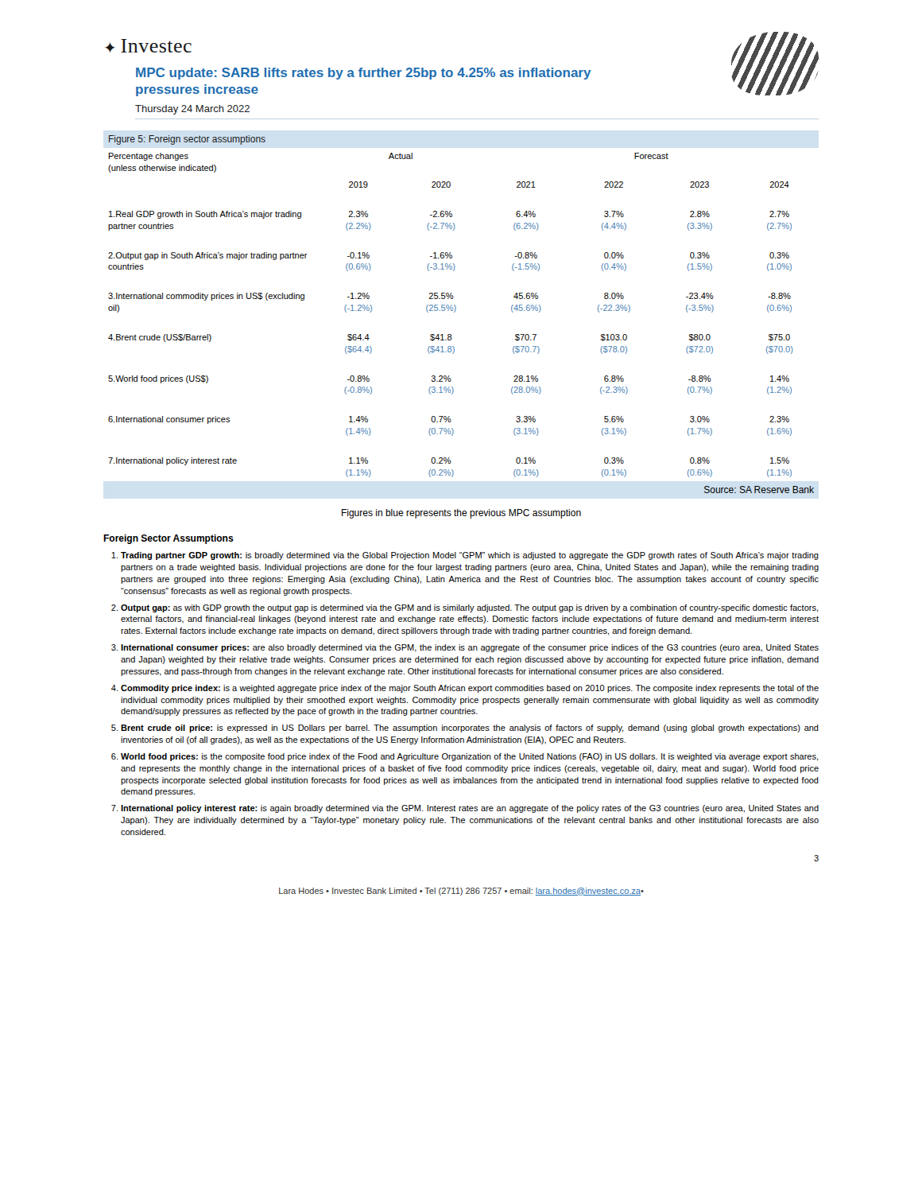✦Investec
MPC update: SARB lifts rates by a further 25bp to 4.25% as inflationary
pressures increase
Thursday 24 March 2022
Figure 5: Foreign sector assumptions
| Percentage changes (unless otherwise indicated) | Actual | Forecast |
| --- | --- | --- |
| | 2019 | 2020 | 2021 | 2022 | 2023 | 2024 |
| 1.Real GDP growth in South Africa’s major trading partner countries | 2.3% (2.2%) | -2.6% (-2.7%) | 6.4% (6.2%) | 3.7% (4.4%) | 2.8% (3.3%) | 2.7% (2.7%) |
| 2.Output gap in South Africa’s major trading partner countries | -0.1% (0.6%) | -1.6% (-3.1%) | -0.8% (-1.5%) | 0.0% (0.4%) | 0.3% (1.5%) | 0.3% (1.0%) |
| 3.International commodity prices in US$ (excluding oil) | -1.2% (-1.2%) | 25.5% (25.5%) | 45.6% (45.6%) | 8.0% (-22.3%) | -23.4% (-3.5%) | -8.8% (0.6%) |
| 4.Brent crude (US$/Barrel) | $64.4 ($64.4) | $41.8 ($41.8) | $70.7 ($70.7) | $103.0 ($78.0) | $80.0 ($72.0) | $75.0 ($70.0) |
| 5.World food prices (US$) | -0.8% (-0.8%) | 3.2% (3.1%) | 28.1% (28.0%) | 6.8% (-2.3%) | -8.8% (0.7%) | 1.4% (1.2%) |
| 6.International consumer prices | 1.4% (1.4%) | 0.7% (0.7%) | 3.3% (3.1%) | 5.6% (3.1%) | 3.0% (1.7%) | 2.3% (1.6%) |
| 7.International policy interest rate | 1.1% (1.1%) | 0.2% (0.2%) | 0.1% (0.1%) | 0.3% (0.1%) | 0.8% (0.6%) | 1.5% (1.1%) |
| Source: SA Reserve Bank |
Figures in blue represents the previous MPC assumption
Foreign Sector Assumptions
Trading partner GDP growth: is broadly determined via the Global Projection Model “GPM” which is adjusted to aggregate the GDP growth rates of South Africa’s major trading partners on a trade weighted basis. Individual projections are done for the four largest trading partners (euro area, China, United States and Japan), while the remaining trading partners are grouped into three regions: Emerging Asia (excluding China), Latin America and the Rest of Countries bloc. The assumption takes account of country specific “consensus” forecasts as well as regional growth prospects.
Output gap: as with GDP growth the output gap is determined via the GPM and is similarly adjusted. The output gap is driven by a combination of country-specific domestic factors, external factors, and financial-real linkages (beyond interest rate and exchange rate effects). Domestic factors include expectations of future demand and medium-term interest rates. External factors include exchange rate impacts on demand, direct spillovers through trade with trading partner countries, and foreign demand.
International consumer prices: are also broadly determined via the GPM, the index is an aggregate of the consumer price indices of the G3 countries (euro area, United States and Japan) weighted by their relative trade weights. Consumer prices are determined for each region discussed above by accounting for expected future price inflation, demand pressures, and pass-through from changes in the relevant exchange rate. Other institutional forecasts for international consumer prices are also considered.
Commodity price index: is a weighted aggregate price index of the major South African export commodities based on 2010 prices. The composite index represents the total of the individual commodity prices multiplied by their smoothed export weights. Commodity price prospects generally remain commensurate with global liquidity as well as commodity demand/supply pressures as reflected by the pace of growth in the trading partner countries.
Brent crude oil price: is expressed in US Dollars per barrel. The assumption incorporates the analysis of factors of supply, demand (using global growth expectations) and inventories of oil (of all grades), as well as the expectations of the US Energy Information Administration (EIA), OPEC and Reuters.
World food prices: is the composite food price index of the Food and Agriculture Organization of the United Nations (FAO) in US dollars. It is weighted via average export shares, and represents the monthly change in the international prices of a basket of five food commodity price indices (cereals, vegetable oil, dairy, meat and sugar). World food price prospects incorporate selected global institution forecasts for food prices as well as imbalances from the anticipated trend in international food supplies relative to expected food demand pressures.
International policy interest rate: is again broadly determined via the GPM. Interest rates are an aggregate of the policy rates of the G3 countries (euro area, United States and Japan). They are individually determined by a “Taylor-type” monetary policy rule. The communications of the relevant central banks and other institutional forecasts are also considered.
3
Lara Hodes • Investec Bank Limited • Tel (2711) 286 7257 • email: lara.hodes@investec.co.za•